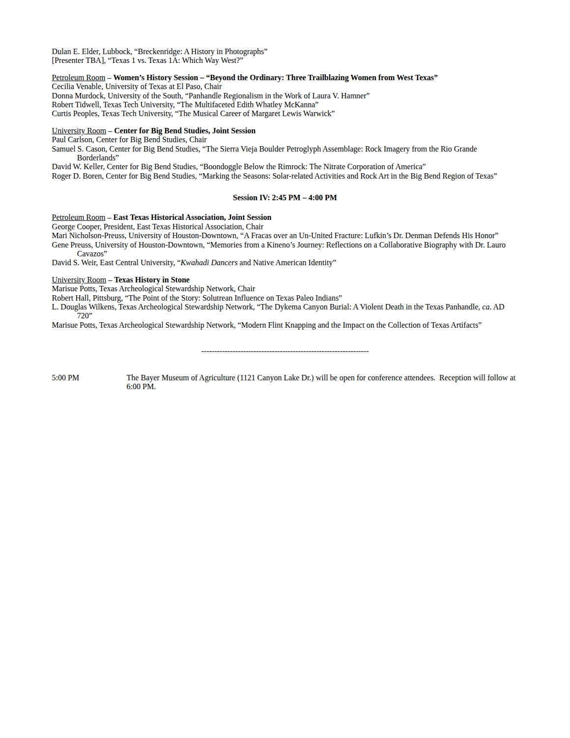Dulan E. Elder, Lubbock, “Breckenridge: A History in Photographs”
[Presenter TBA], “Texas 1 vs. Texas 1A: Which Way West?”
Petroleum Room – Women’s History Session – “Beyond the Ordinary: Three Trailblazing Women from West Texas”
Cecilia Venable, University of Texas at El Paso, Chair
Donna Murdock, University of the South, “Panhandle Regionalism in the Work of Laura V. Hamner”
Robert Tidwell, Texas Tech University, “The Multifaceted Edith Whatley McKanna”
Curtis Peoples, Texas Tech University, “The Musical Career of Margaret Lewis Warwick”
University Room – Center for Big Bend Studies, Joint Session
Paul Carlson, Center for Big Bend Studies, Chair
Samuel S. Cason, Center for Big Bend Studies, “The Sierra Vieja Boulder Petroglyph Assemblage: Rock Imagery from the Rio Grande Borderlands”
David W. Keller, Center for Big Bend Studies, “Boondoggle Below the Rimrock: The Nitrate Corporation of America”
Roger D. Boren, Center for Big Bend Studies, “Marking the Seasons: Solar-related Activities and Rock Art in the Big Bend Region of Texas”
Session IV: 2:45 PM – 4:00 PM
Petroleum Room – East Texas Historical Association, Joint Session
George Cooper, President, East Texas Historical Association, Chair
Mari Nicholson-Preuss, University of Houston-Downtown, “A Fracas over an Un-United Fracture: Lufkin’s Dr. Denman Defends His Honor”
Gene Preuss, University of Houston-Downtown, “Memories from a Kineno’s Journey: Reflections on a Collaborative Biography with Dr. Lauro Cavazos”
David S. Weir, East Central University, “Kwahadi Dancers and Native American Identity”
University Room – Texas History in Stone
Marisue Potts, Texas Archeological Stewardship Network, Chair
Robert Hall, Pittsburg, “The Point of the Story: Solutrean Influence on Texas Paleo Indians”
L. Douglas Wilkens, Texas Archeological Stewardship Network, “The Dykema Canyon Burial: A Violent Death in the Texas Panhandle, ca. AD 720”
Marisue Potts, Texas Archeological Stewardship Network, “Modern Flint Knapping and the Impact on the Collection of Texas Artifacts”
----------------------------------------------------------------
5:00 PM
The Bayer Museum of Agriculture (1121 Canyon Lake Dr.) will be open for conference attendees. Reception will follow at 6:00 PM.